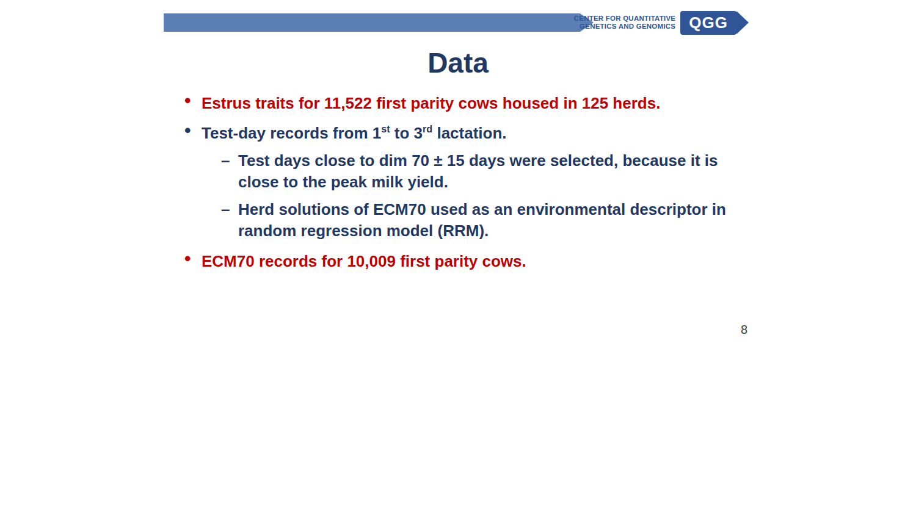Center for Quantitative
Genetics and Genomics
QGG
Data
Estrus traits for 11,522 first parity cows housed in 125 herds.
Test-day records from 1st to 3rd lactation.
Test days close to dim 70 ± 15 days were selected, because it is close to the peak milk yield.
Herd solutions of ECM70 used as an environmental descriptor in random regression model (RRM).
ECM70 records for 10,009 first parity cows.
8